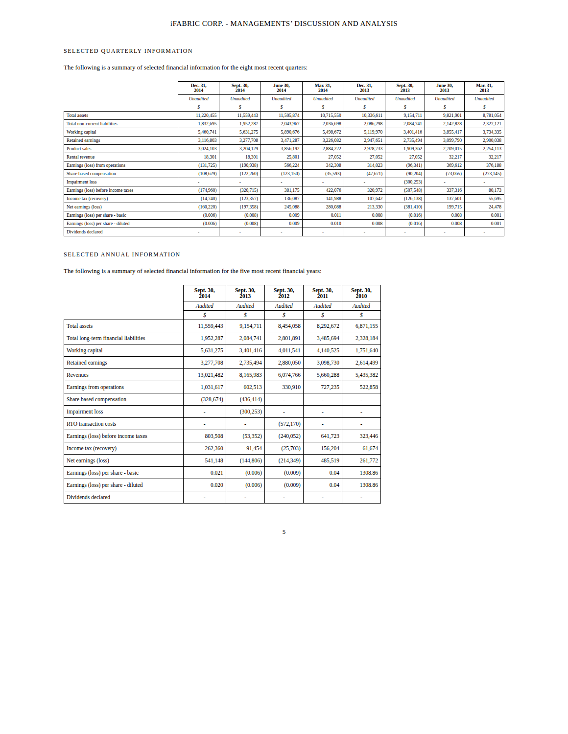iFABRIC CORP. - MANAGEMENTS’ DISCUSSION AND ANALYSIS
SELECTED QUARTERLY INFORMATION
The following is a summary of selected financial information for the eight most recent quarters:
| | Dec. 31, 2014 | Sept. 30, 2014 | June 30, 2014 | Mar. 31, 2014 | Dec. 31, 2013 | Sept. 30, 2013 | June 30, 2013 | Mar. 31, 2013 |
| --- | --- | --- | --- | --- | --- | --- | --- | --- |
| | Unaudited | Unaudited | Unaudited | Unaudited | Unaudited | Unaudited | Unaudited | Unaudited |
| | $ | $ | $ | $ | $ | $ | $ | $ |
| Total assets | 11,220,455 | 11,559,443 | 11,505,874 | 10,715,550 | 10,336,611 | 9,154,711 | 9,821,901 | 8,781,054 |
| Total non-current liabilities | 1,832,695 | 1,952,287 | 2,043,967 | 2,036,698 | 2,086,298 | 2,084,741 | 2,142,828 | 2,327,121 |
| Working capital | 5,460,741 | 5,631,275 | 5,890,676 | 5,498,672 | 5,119,970 | 3,401,416 | 3,855,417 | 3,734,335 |
| Retained earnings | 3,116,803 | 3,277,708 | 3,471,287 | 3,226,082 | 2,947,651 | 2,735,494 | 3,099,790 | 2,900,038 |
| Product sales | 3,024,103 | 3,204,129 | 3,856,192 | 2,884,222 | 2,978,733 | 1,909,362 | 2,709,015 | 2,254,113 |
| Rental revenue | 18,301 | 18,301 | 25,801 | 27,052 | 27,052 | 27,052 | 32,217 | 32,217 |
| Earnings (loss) from operations | (131,725) | (190,938) | 566,224 | 342,308 | 314,023 | (96,341) | 369,612 | 376,188 |
| Share based compensation | (108,629) | (122,260) | (123,150) | (35,593) | (47,671) | (90,204) | (73,065) | (273,145) |
| Impairment loss | - | - | - | - | - | (300,253) | - | - |
| Earnings (loss) before income taxes | (174,960) | (320,715) | 381,175 | 422,076 | 320,972 | (507,548) | 337,316 | 80,173 |
| Income tax (recovery) | (14,740) | (123,357) | 136,087 | 141,988 | 107,642 | (126,138) | 137,601 | 55,695 |
| Net earnings (loss) | (160,220) | (197,358) | 245,088 | 280,088 | 213,330 | (381,410) | 199,715 | 24,478 |
| Earnings (loss) per share - basic | (0.006) | (0.008) | 0.009 | 0.011 | 0.008 | (0.016) | 0.008 | 0.001 |
| Earnings (loss) per share - diluted | (0.006) | (0.008) | 0.009 | 0.010 | 0.008 | (0.016) | 0.008 | 0.001 |
| Dividends declared | - | - | - | - | - | - | - | - |
SELECTED ANNUAL INFORMATION
The following is a summary of selected financial information for the five most recent financial years:
| | Sept. 30, 2014 | Sept. 30, 2013 | Sept. 30, 2012 | Sept. 30, 2011 | Sept. 30, 2010 |
| --- | --- | --- | --- | --- | --- |
| | Audited | Audited | Audited | Audited | Audited |
| | $ | $ | $ | $ | $ |
| Total assets | 11,559,443 | 9,154,711 | 8,454,058 | 8,292,672 | 6,871,155 |
| Total long-term financial liabilities | 1,952,287 | 2,084,741 | 2,801,891 | 3,485,694 | 2,328,184 |
| Working capital | 5,631,275 | 3,401,416 | 4,011,541 | 4,140,525 | 1,751,640 |
| Retained earnings | 3,277,708 | 2,735,494 | 2,880,050 | 3,098,730 | 2,614,499 |
| Revenues | 13,021,482 | 8,165,983 | 6,074,766 | 5,660,288 | 5,435,382 |
| Earnings from operations | 1,031,617 | 602,513 | 330,910 | 727,235 | 522,858 |
| Share based compensation | (328,674) | (436,414) | - | - | - |
| Impairment loss | - | (300,253) | - | - | - |
| RTO transaction costs | - | - | (572,170) | - | - |
| Earnings (loss) before income taxes | 803,508 | (53,352) | (240,052) | 641,723 | 323,446 |
| Income tax (recovery) | 262,360 | 91,454 | (25,703) | 156,204 | 61,674 |
| Net earnings (loss) | 541,148 | (144,806) | (214,349) | 485,519 | 261,772 |
| Earnings (loss) per share - basic | 0.021 | (0.006) | (0.009) | 0.04 | 1308.86 |
| Earnings (loss) per share - diluted | 0.020 | (0.006) | (0.009) | 0.04 | 1308.86 |
| Dividends declared | - | - | - | - | - |
5